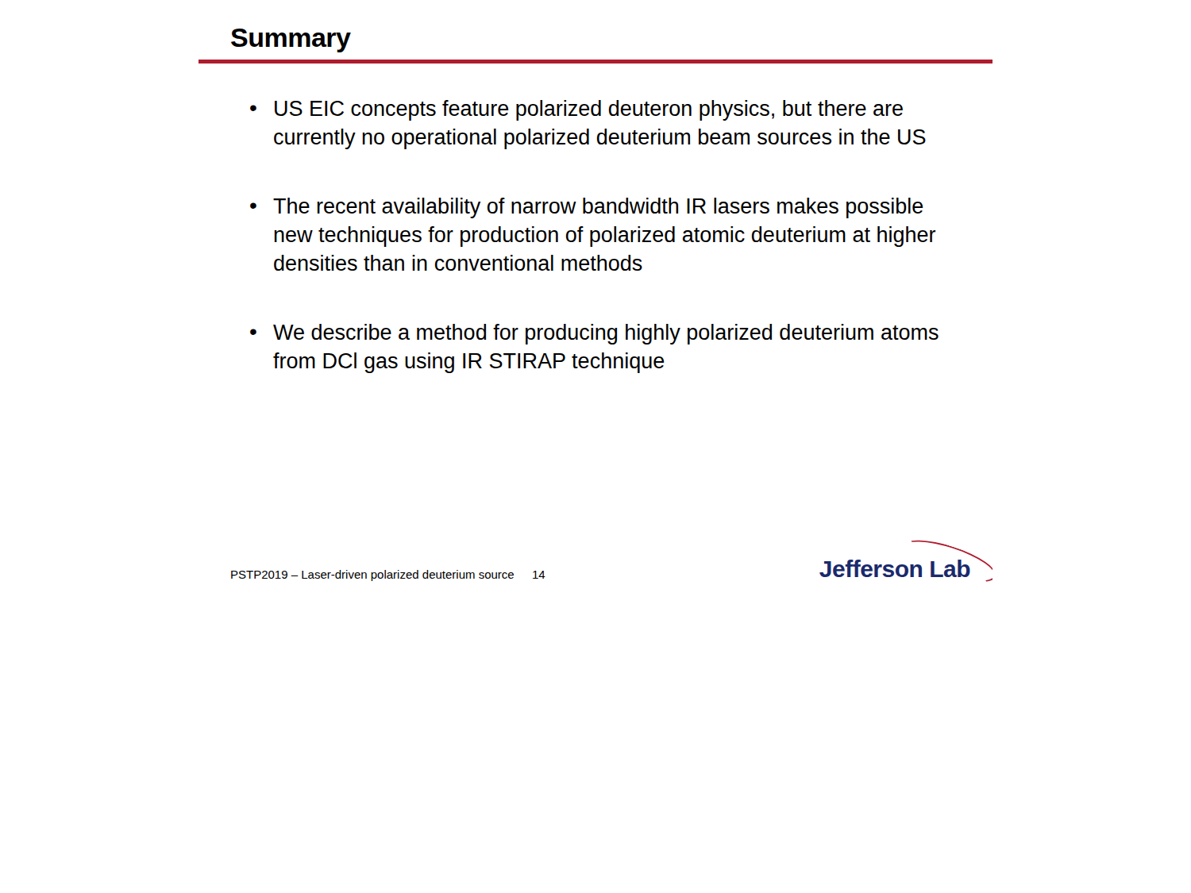Summary
US EIC concepts feature polarized deuteron physics, but there are currently no operational polarized deuterium beam sources in the US
The recent availability of narrow bandwidth IR lasers makes possible new techniques for production of polarized atomic deuterium at higher densities than in conventional methods
We describe a method for producing highly polarized deuterium atoms from DCl gas using IR STIRAP technique
PSTP2019 – Laser-driven polarized deuterium source 14
Jefferson Lab